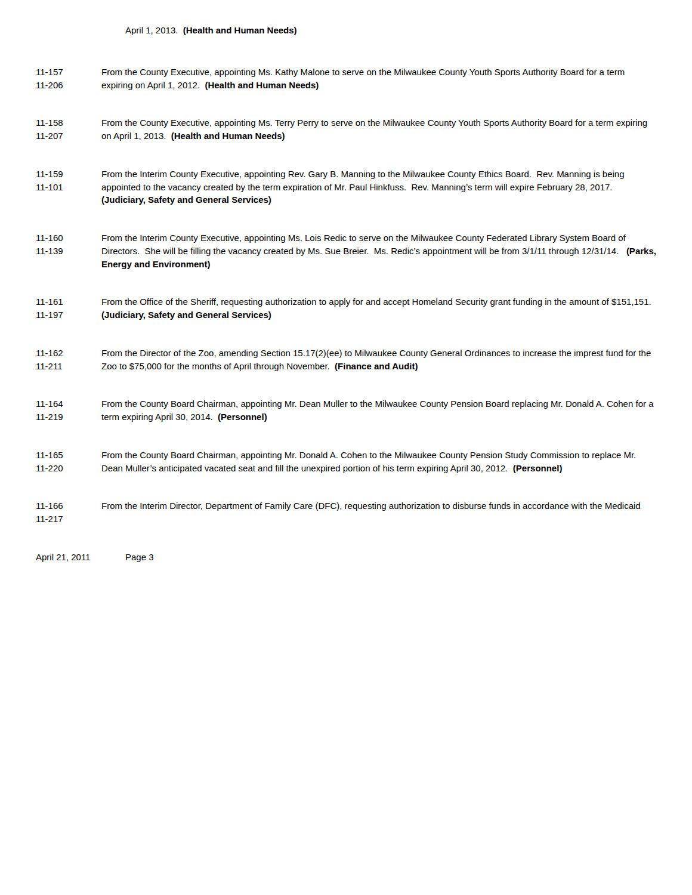April 1, 2013. (Health and Human Needs)
11-157
11-206
From the County Executive, appointing Ms. Kathy Malone to serve on the Milwaukee County Youth Sports Authority Board for a term expiring on April 1, 2012. (Health and Human Needs)
11-158
11-207
From the County Executive, appointing Ms. Terry Perry to serve on the Milwaukee County Youth Sports Authority Board for a term expiring on April 1, 2013. (Health and Human Needs)
11-159
11-101
From the Interim County Executive, appointing Rev. Gary B. Manning to the Milwaukee County Ethics Board. Rev. Manning is being appointed to the vacancy created by the term expiration of Mr. Paul Hinkfuss. Rev. Manning’s term will expire February 28, 2017. (Judiciary, Safety and General Services)
11-160
11-139
From the Interim County Executive, appointing Ms. Lois Redic to serve on the Milwaukee County Federated Library System Board of Directors. She will be filling the vacancy created by Ms. Sue Breier. Ms. Redic’s appointment will be from 3/1/11 through 12/31/14. (Parks, Energy and Environment)
11-161
11-197
From the Office of the Sheriff, requesting authorization to apply for and accept Homeland Security grant funding in the amount of $151,151. (Judiciary, Safety and General Services)
11-162
11-211
From the Director of the Zoo, amending Section 15.17(2)(ee) to Milwaukee County General Ordinances to increase the imprest fund for the Zoo to $75,000 for the months of April through November. (Finance and Audit)
11-164
11-219
From the County Board Chairman, appointing Mr. Dean Muller to the Milwaukee County Pension Board replacing Mr. Donald A. Cohen for a term expiring April 30, 2014. (Personnel)
11-165
11-220
From the County Board Chairman, appointing Mr. Donald A. Cohen to the Milwaukee County Pension Study Commission to replace Mr. Dean Muller’s anticipated vacated seat and fill the unexpired portion of his term expiring April 30, 2012. (Personnel)
11-166
11-217
From the Interim Director, Department of Family Care (DFC), requesting authorization to disburse funds in accordance with the Medicaid
April 21, 2011
Page 3